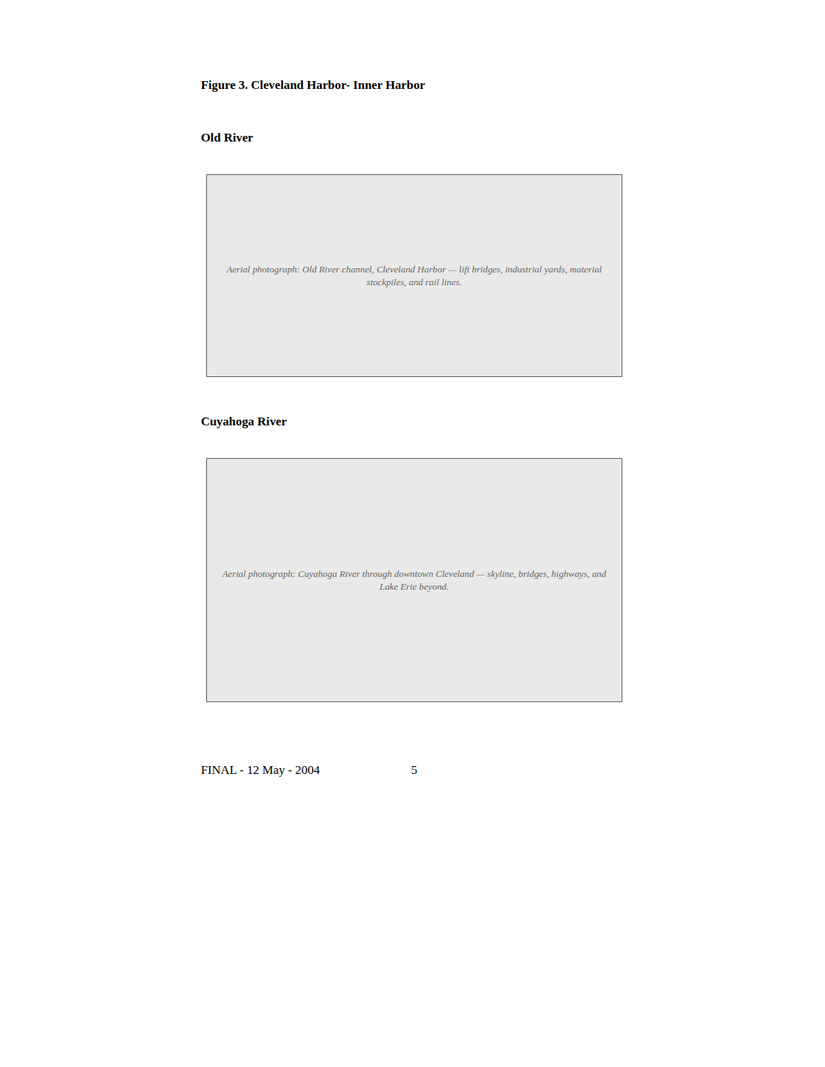Figure 3. Cleveland Harbor- Inner Harbor
Old River
Aerial photograph: Old River channel, Cleveland Harbor — lift bridges, industrial yards, material stockpiles, and rail lines.
Cuyahoga River
Aerial photograph: Cuyahoga River through downtown Cleveland — skyline, bridges, highways, and Lake Erie beyond.
5
FINAL - 12 May - 2004